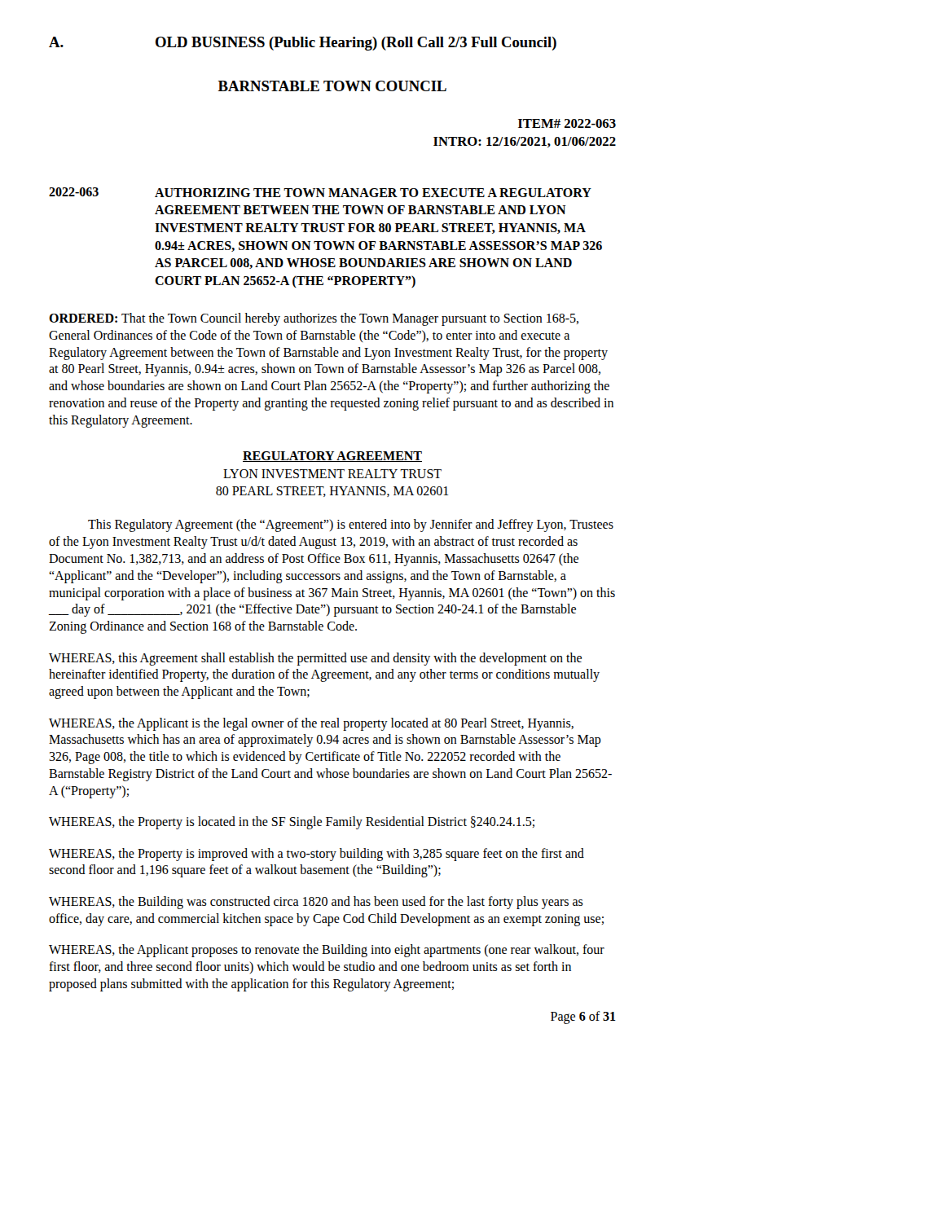A. OLD BUSINESS (Public Hearing) (Roll Call 2/3 Full Council)
BARNSTABLE TOWN COUNCIL
ITEM# 2022-063
INTRO: 12/16/2021, 01/06/2022
| 2022-063 | AUTHORIZING THE TOWN MANAGER TO EXECUTE A REGULATORY AGREEMENT BETWEEN THE TOWN OF BARNSTABLE AND LYON INVESTMENT REALTY TRUST FOR 80 PEARL STREET, HYANNIS, MA 0.94± ACRES, SHOWN ON TOWN OF BARNSTABLE ASSESSOR’S MAP 326 AS PARCEL 008, AND WHOSE BOUNDARIES ARE SHOWN ON LAND COURT PLAN 25652-A (THE “PROPERTY”) |
ORDERED: That the Town Council hereby authorizes the Town Manager pursuant to Section 168-5, General Ordinances of the Code of the Town of Barnstable (the “Code”), to enter into and execute a Regulatory Agreement between the Town of Barnstable and Lyon Investment Realty Trust, for the property at 80 Pearl Street, Hyannis, 0.94± acres, shown on Town of Barnstable Assessor’s Map 326 as Parcel 008, and whose boundaries are shown on Land Court Plan 25652-A (the “Property”); and further authorizing the renovation and reuse of the Property and granting the requested zoning relief pursuant to and as described in this Regulatory Agreement.
REGULATORY AGREEMENT
LYON INVESTMENT REALTY TRUST
80 PEARL STREET, HYANNIS, MA 02601
This Regulatory Agreement (the “Agreement”) is entered into by Jennifer and Jeffrey Lyon, Trustees of the Lyon Investment Realty Trust u/d/t dated August 13, 2019, with an abstract of trust recorded as Document No. 1,382,713, and an address of Post Office Box 611, Hyannis, Massachusetts 02647 (the “Applicant” and the “Developer”), including successors and assigns, and the Town of Barnstable, a municipal corporation with a place of business at 367 Main Street, Hyannis, MA 02601 (the “Town”) on this ___ day of ___________, 2021 (the “Effective Date”) pursuant to Section 240-24.1 of the Barnstable Zoning Ordinance and Section 168 of the Barnstable Code.
WHEREAS, this Agreement shall establish the permitted use and density with the development on the hereinafter identified Property, the duration of the Agreement, and any other terms or conditions mutually agreed upon between the Applicant and the Town;
WHEREAS, the Applicant is the legal owner of the real property located at 80 Pearl Street, Hyannis, Massachusetts which has an area of approximately 0.94 acres and is shown on Barnstable Assessor’s Map 326, Page 008, the title to which is evidenced by Certificate of Title No. 222052 recorded with the Barnstable Registry District of the Land Court and whose boundaries are shown on Land Court Plan 25652-A (“Property”);
WHEREAS, the Property is located in the SF Single Family Residential District §240.24.1.5;
WHEREAS, the Property is improved with a two-story building with 3,285 square feet on the first and second floor and 1,196 square feet of a walkout basement (the “Building”);
WHEREAS, the Building was constructed circa 1820 and has been used for the last forty plus years as office, day care, and commercial kitchen space by Cape Cod Child Development as an exempt zoning use;
WHEREAS, the Applicant proposes to renovate the Building into eight apartments (one rear walkout, four first floor, and three second floor units) which would be studio and one bedroom units as set forth in proposed plans submitted with the application for this Regulatory Agreement;
Page 6 of 31